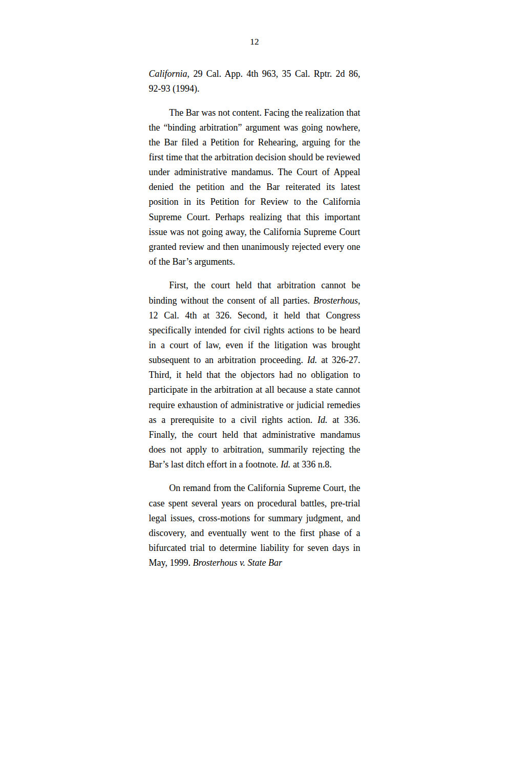12
California, 29 Cal. App. 4th 963, 35 Cal. Rptr. 2d 86, 92-93 (1994).
The Bar was not content. Facing the realization that the “binding arbitration” argument was going nowhere, the Bar filed a Petition for Rehearing, arguing for the first time that the arbitration decision should be reviewed under administrative mandamus. The Court of Appeal denied the petition and the Bar reiterated its latest position in its Petition for Review to the California Supreme Court. Perhaps realizing that this important issue was not going away, the California Supreme Court granted review and then unanimously rejected every one of the Bar’s arguments.
First, the court held that arbitration cannot be binding without the consent of all parties. Brosterhous, 12 Cal. 4th at 326. Second, it held that Congress specifically intended for civil rights actions to be heard in a court of law, even if the litigation was brought subsequent to an arbitration proceeding. Id. at 326-27. Third, it held that the objectors had no obligation to participate in the arbitration at all because a state cannot require exhaustion of administrative or judicial remedies as a prerequisite to a civil rights action. Id. at 336. Finally, the court held that administrative mandamus does not apply to arbitration, summarily rejecting the Bar’s last ditch effort in a footnote. Id. at 336 n.8.
On remand from the California Supreme Court, the case spent several years on procedural battles, pre-trial legal issues, cross-motions for summary judgment, and discovery, and eventually went to the first phase of a bifurcated trial to determine liability for seven days in May, 1999. Brosterhous v. State Bar